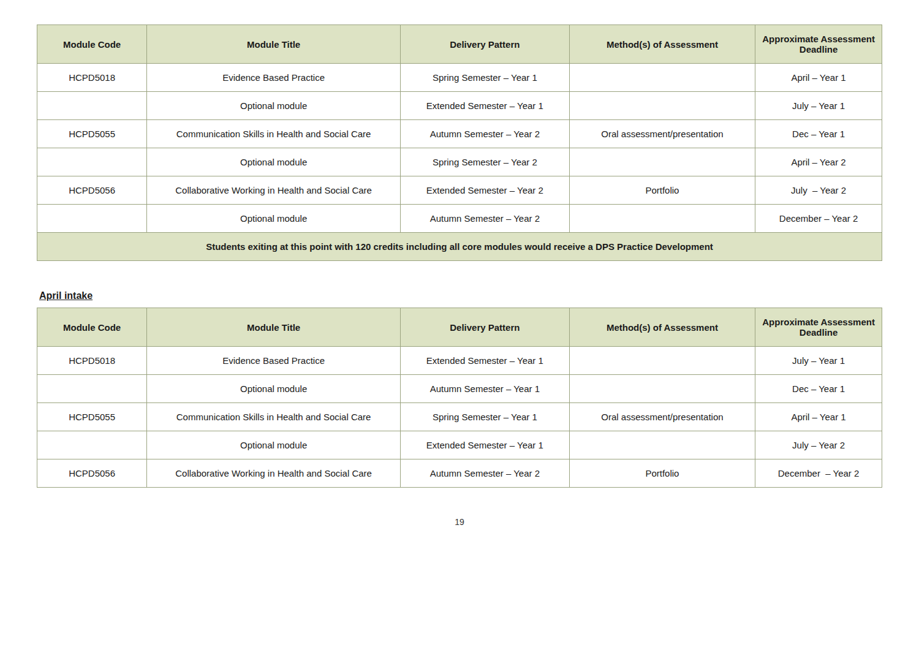| Module Code | Module Title | Delivery Pattern | Method(s) of Assessment | Approximate Assessment Deadline |
| --- | --- | --- | --- | --- |
| HCPD5018 | Evidence Based Practice | Spring Semester – Year 1 | | April – Year 1 |
| | Optional module | Extended Semester – Year 1 | | July – Year 1 |
| HCPD5055 | Communication Skills in Health and Social Care | Autumn Semester – Year 2 | Oral assessment/presentation | Dec – Year 1 |
| | Optional module | Spring Semester – Year 2 | | April – Year 2 |
| HCPD5056 | Collaborative Working in Health and Social Care | Extended Semester – Year 2 | Portfolio | July – Year 2 |
| | Optional module | Autumn Semester – Year 2 | | December – Year 2 |
| Students exiting at this point with 120 credits including all core modules would receive a DPS Practice Development |
April intake
| Module Code | Module Title | Delivery Pattern | Method(s) of Assessment | Approximate Assessment Deadline |
| --- | --- | --- | --- | --- |
| HCPD5018 | Evidence Based Practice | Extended Semester – Year 1 | | July – Year 1 |
| | Optional module | Autumn Semester – Year 1 | | Dec – Year 1 |
| HCPD5055 | Communication Skills in Health and Social Care | Spring Semester – Year 1 | Oral assessment/presentation | April – Year 1 |
| | Optional module | Extended Semester – Year 1 | | July – Year 2 |
| HCPD5056 | Collaborative Working in Health and Social Care | Autumn Semester – Year 2 | Portfolio | December – Year 2 |
19